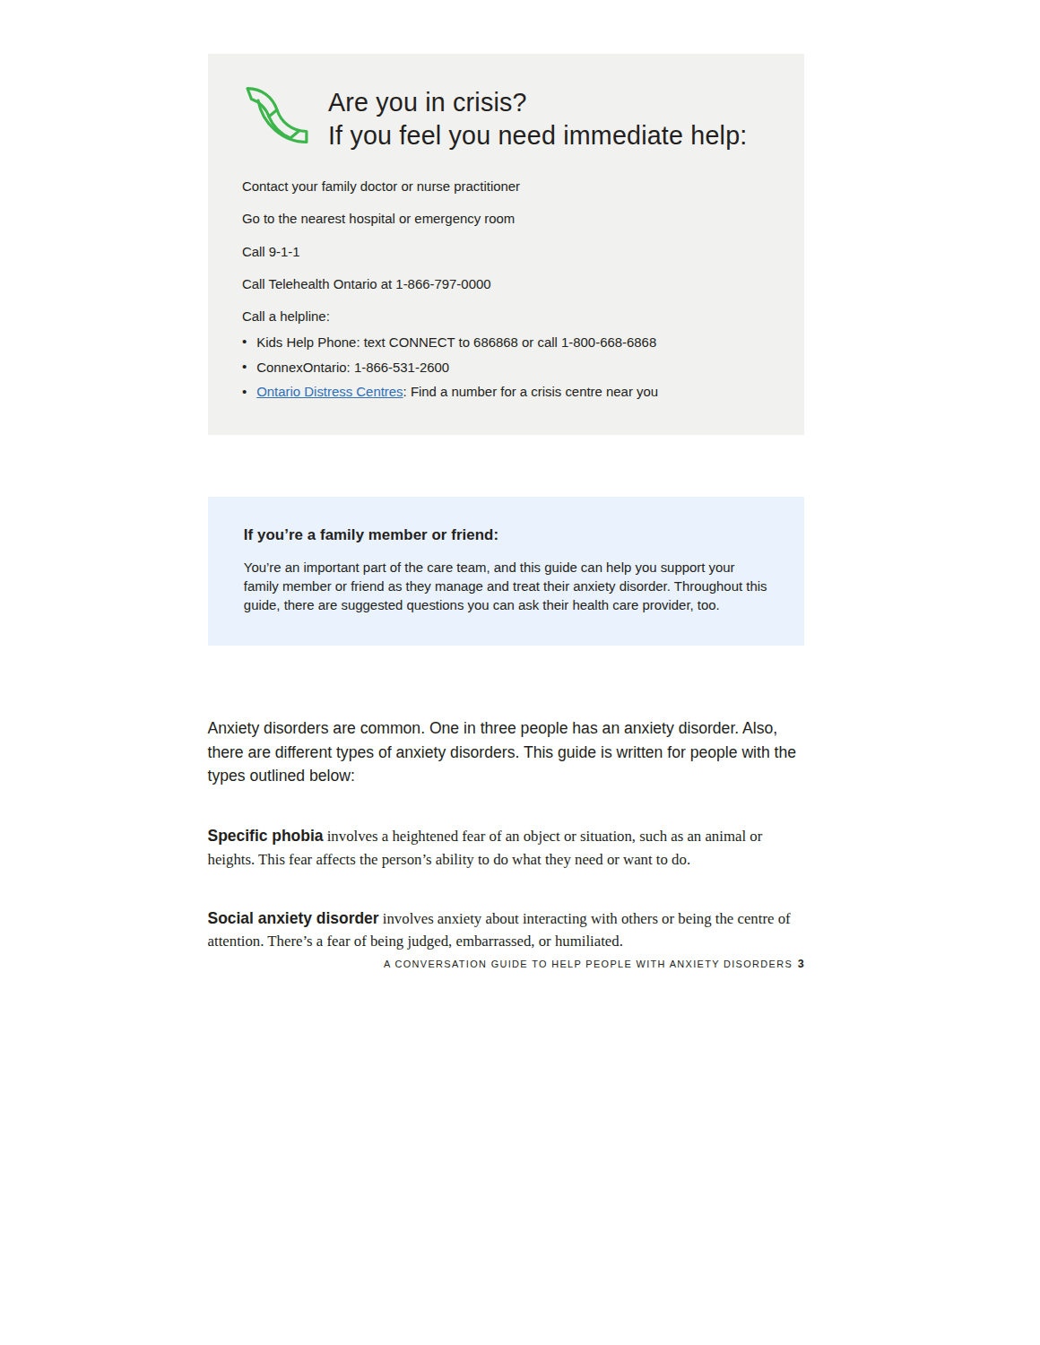Are you in crisis?
If you feel you need immediate help:
Contact your family doctor or nurse practitioner
Go to the nearest hospital or emergency room
Call 9-1-1
Call Telehealth Ontario at 1-866-797-0000
Call a helpline:
Kids Help Phone: text CONNECT to 686868 or call 1-800-668-6868
ConnexOntario: 1-866-531-2600
Ontario Distress Centres: Find a number for a crisis centre near you
If you’re a family member or friend:
You’re an important part of the care team, and this guide can help you support your family member or friend as they manage and treat their anxiety disorder. Throughout this guide, there are suggested questions you can ask their health care provider, too.
Anxiety disorders are common. One in three people has an anxiety disorder. Also, there are different types of anxiety disorders. This guide is written for people with the types outlined below:
Specific phobia involves a heightened fear of an object or situation, such as an animal or heights. This fear affects the person’s ability to do what they need or want to do.
Social anxiety disorder involves anxiety about interacting with others or being the centre of attention. There’s a fear of being judged, embarrassed, or humiliated.
A CONVERSATION GUIDE TO HELP PEOPLE WITH ANXIETY DISORDERS3